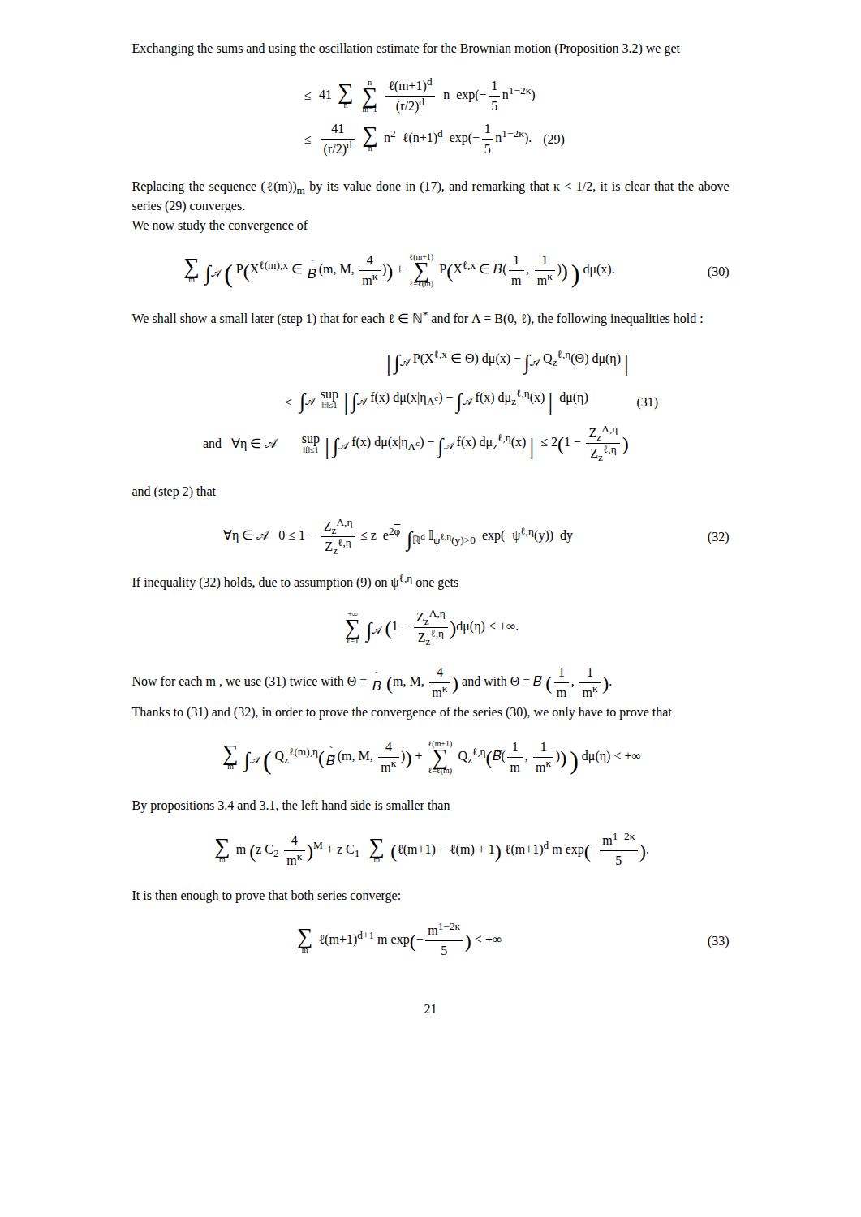Exchanging the sums and using the oscillation estimate for the Brownian motion (Proposition 3.2) we get
| | ≤ | 41 ∑ n n ∑ m=1 ℓ(m+1) d (r/2) d n exp(− 1 5 n 1−2κ ) | |
| | ≤ | 41 (r/2) d ∑ n n 2 ℓ(n+1) d exp(− 1 5 n 1−2κ ). | (29) |
Replacing the sequence (ℓ(m))m by its value done in (17), and remarking that κ < 1/2, it is clear that the above series (29) converges.
We now study the convergence of
∑m ∫𝒜 ( P(Xℓ(m),x ∈ ˜𝐵̃(m, M, 4 mκ)) + ℓ(m+1)∑ℓ=ℓ(m) P(Xℓ,x ∈ 𝐵̃(1 m, 1 mκ)) ) dμ(x).
(30)
We shall show a small later (step 1) that for each ℓ ∈ ℕ* and for Λ = B(0, ℓ), the following inequalities hold :
| / ∫ 𝒜 P(X ℓ,x ∈ Θ) dμ(x) − ∫ 𝒜 Q z ℓ,η (Θ) dμ(η) / | |
| | ≤ | ∫ 𝒜 sup ‖f‖≤1 / ∫ 𝒜 f(x) dμ(x/η Λ c ) − ∫ 𝒜 f(x) dμ z ℓ,η (x) / dμ(η) | (31) |
| and ∀η ∈ 𝒜 | | sup ‖f‖≤1 / ∫ 𝒜 f(x) dμ(x/η Λ c ) − ∫ 𝒜 f(x) dμ z ℓ,η (x) / ≤ 2 ( 1 − Z z Λ,η Z z ℓ,η ) | |
and (step 2) that
∀η ∈ 𝒜 0 ≤ 1 − ZzΛ,η Zzℓ,η ≤ z e2φ ∫ℝd 𝕀ψℓ,η(y)>0 exp(−ψℓ,η(y)) dy
(32)
If inequality (32) holds, due to assumption (9) on ψℓ,η one gets
+∞∑ℓ=1 ∫𝒜 (1 − ZzΛ,η Zzℓ,η) dμ(η) < +∞.
Now for each m , we use (31) twice with Θ = ˜𝐵̃ (m, M, 4 mκ) and with Θ = 𝐵̃ (1 m, 1 mκ).
Thanks to (31) and (32), in order to prove the convergence of the series (30), we only have to prove that
∑m ∫𝒜 ( Qzℓ(m),η(˜𝐵̃(m, M, 4 mκ)) + ℓ(m+1)∑ℓ=ℓ(m) Qzℓ,η(𝐵̃(1 m, 1 mκ)) ) dμ(η) < +∞
By propositions 3.4 and 3.1, the left hand side is smaller than
∑m m (z C2 4 mκ)M + z C1 ∑m (ℓ(m+1) − ℓ(m) + 1) ℓ(m+1)d m exp(−m1−2κ 5).
It is then enough to prove that both series converge:
∑m ℓ(m+1)d+1 m exp(−m1−2κ 5) < +∞
(33)
21